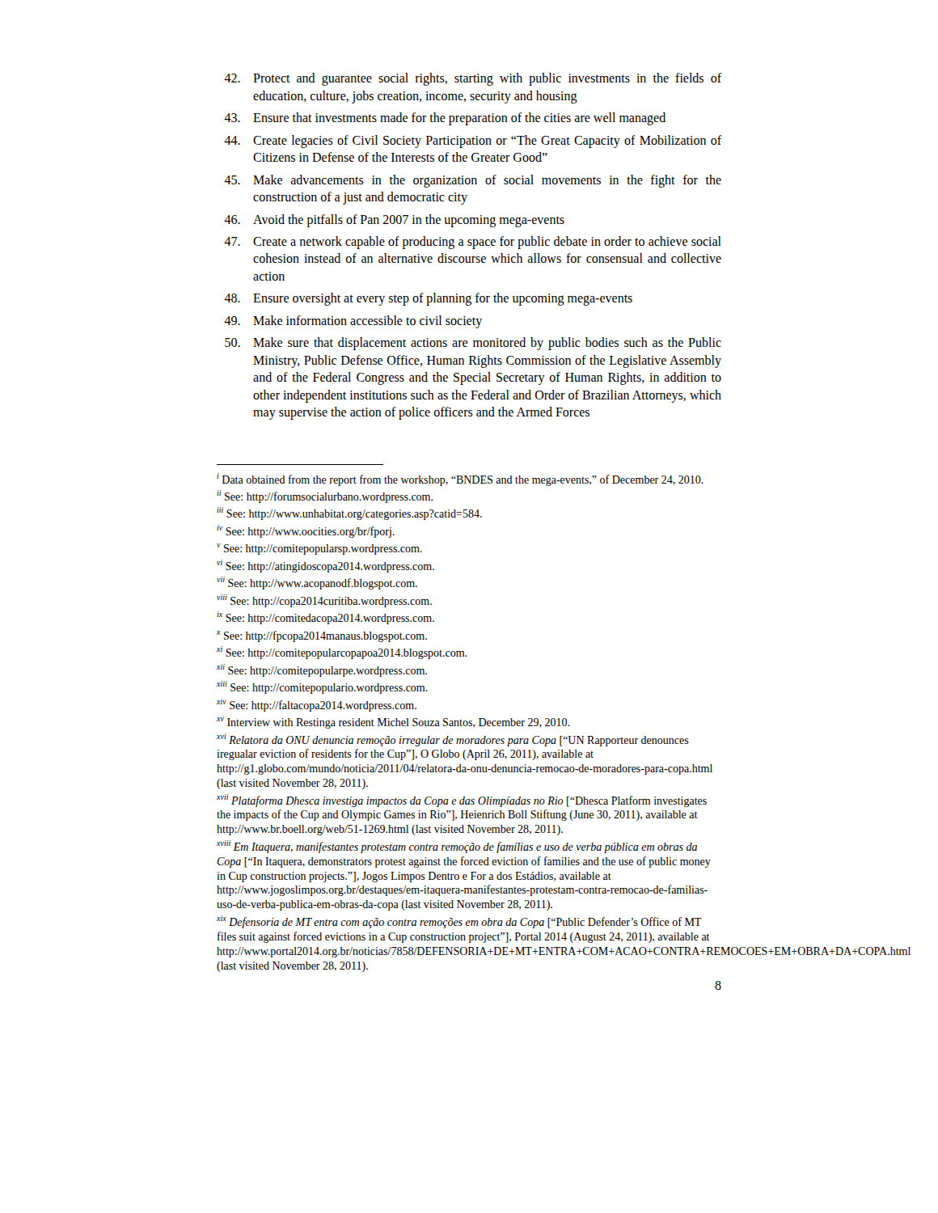Protect and guarantee social rights, starting with public investments in the fields of education, culture, jobs creation, income, security and housing
Ensure that investments made for the preparation of the cities are well managed
Create legacies of Civil Society Participation or “The Great Capacity of Mobilization of Citizens in Defense of the Interests of the Greater Good”
Make advancements in the organization of social movements in the fight for the construction of a just and democratic city
Avoid the pitfalls of Pan 2007 in the upcoming mega-events
Create a network capable of producing a space for public debate in order to achieve social cohesion instead of an alternative discourse which allows for consensual and collective action
Ensure oversight at every step of planning for the upcoming mega-events
Make information accessible to civil society
Make sure that displacement actions are monitored by public bodies such as the Public Ministry, Public Defense Office, Human Rights Commission of the Legislative Assembly and of the Federal Congress and the Special Secretary of Human Rights, in addition to other independent institutions such as the Federal and Order of Brazilian Attorneys, which may supervise the action of police officers and the Armed Forces
i Data obtained from the report from the workshop, “BNDES and the mega-events,” of December 24, 2010.
ii See: http://forumsocialurbano.wordpress.com.
iii See: http://www.unhabitat.org/categories.asp?catid=584.
iv See: http://www.oocities.org/br/fporj.
v See: http://comitepopularsp.wordpress.com.
vi See: http://atingidoscopa2014.wordpress.com.
vii See: http://www.acopanodf.blogspot.com.
viii See: http://copa2014curitiba.wordpress.com.
ix See: http://comitedacopa2014.wordpress.com.
x See: http://fpcopa2014manaus.blogspot.com.
xi See: http://comitepopularcopapoa2014.blogspot.com.
xii See: http://comitepopularpe.wordpress.com.
xiii See: http://comitepopulario.wordpress.com.
xiv See: http://faltacopa2014.wordpress.com.
xv Interview with Restinga resident Michel Souza Santos, December 29, 2010.
xvi Relatora da ONU denuncia remoção irregular de moradores para Copa [“UN Rapporteur denounces iregualar eviction of residents for the Cup”], O Globo (April 26, 2011), available at http://g1.globo.com/mundo/noticia/2011/04/relatora-da-onu-denuncia-remocao-de-moradores-para-copa.html (last visited November 28, 2011).
xvii Plataforma Dhesca investiga impactos da Copa e das Olimpíadas no Rio [“Dhesca Platform investigates the impacts of the Cup and Olympic Games in Rio”], Heienrich Boll Stiftung (June 30, 2011), available at http://www.br.boell.org/web/51-1269.html (last visited November 28, 2011).
xviii Em Itaquera, manifestantes protestam contra remoção de famílias e uso de verba pública em obras da Copa [“In Itaquera, demonstrators protest against the forced eviction of families and the use of public money in Cup construction projects.”], Jogos Limpos Dentro e For a dos Estádios, available at http://www.jogoslimpos.org.br/destaques/em-itaquera-manifestantes-protestam-contra-remocao-de-familias-uso-de-verba-publica-em-obras-da-copa (last visited November 28, 2011).
xix Defensoria de MT entra com ação contra remoções em obra da Copa [“Public Defender’s Office of MT files suit against forced evictions in a Cup construction project”], Portal 2014 (August 24, 2011), available at http://www.portal2014.org.br/noticias/7858/DEFENSORIA+DE+MT+ENTRA+COM+ACAO+CONTRA+REMOCOES+EM+OBRA+DA+COPA.html (last visited November 28, 2011).
8